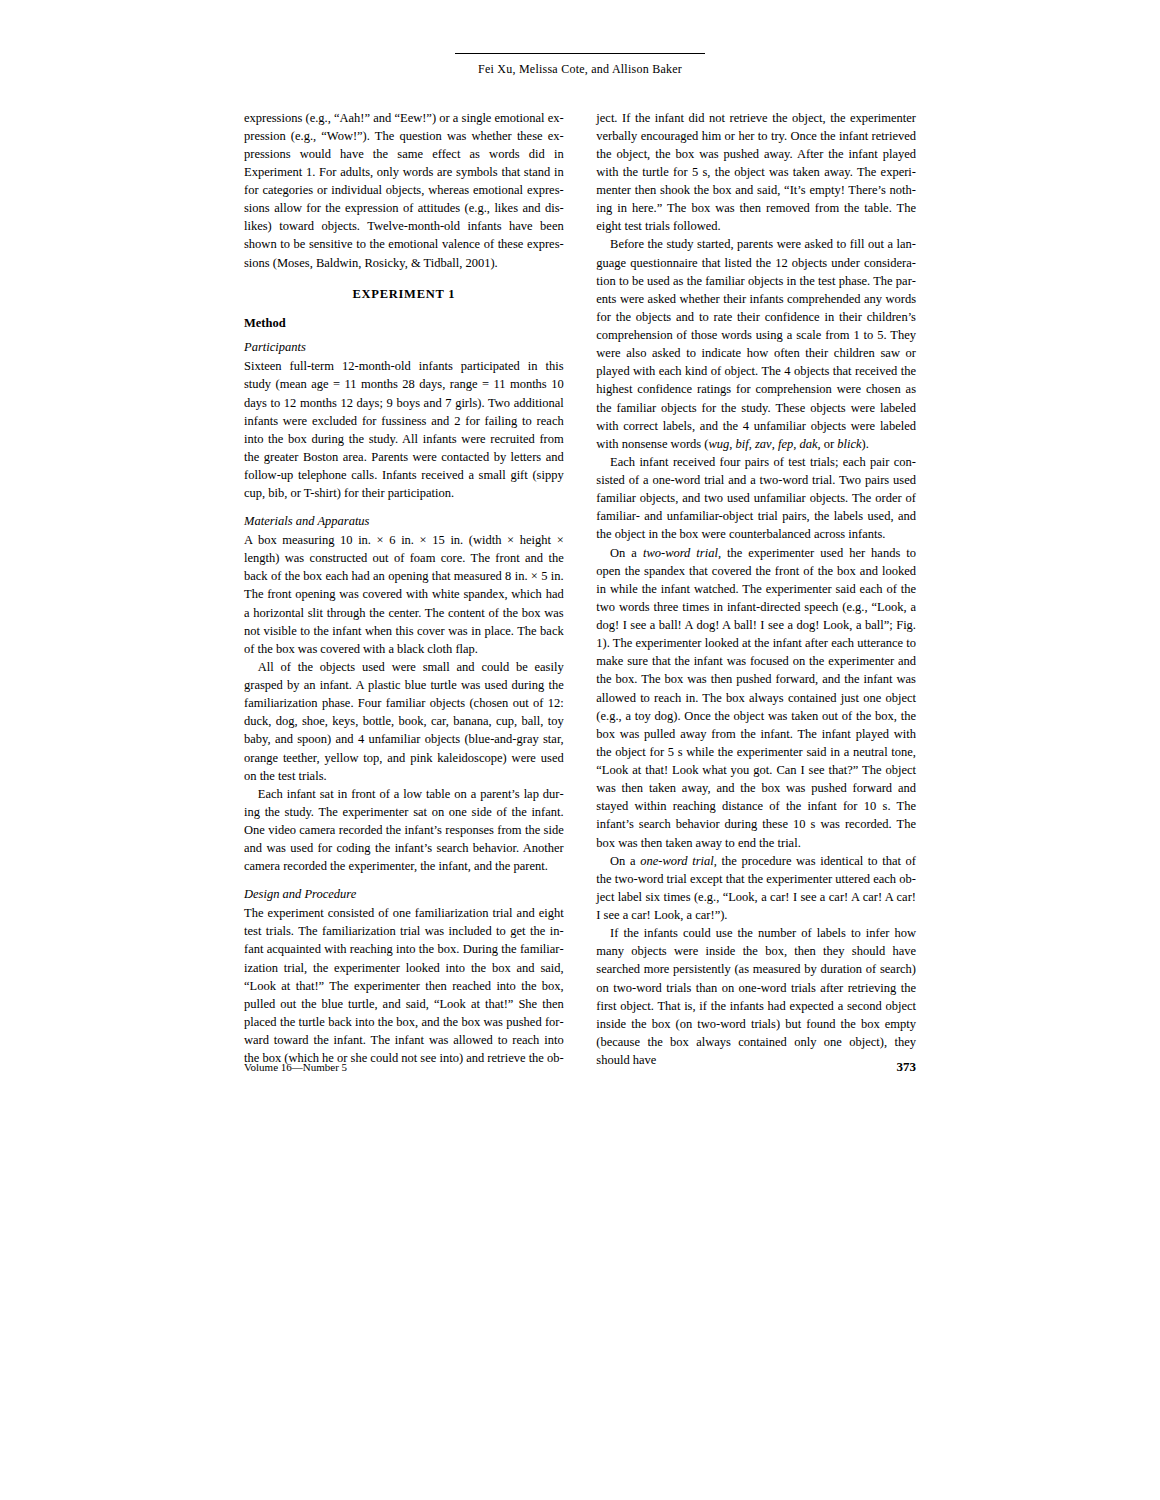Fei Xu, Melissa Cote, and Allison Baker
expressions (e.g., “Aah!” and “Eew!”) or a single emotional expression (e.g., “Wow!”). The question was whether these expressions would have the same effect as words did in Experiment 1. For adults, only words are symbols that stand in for categories or individual objects, whereas emotional expressions allow for the expression of attitudes (e.g., likes and dislikes) toward objects. Twelve-month-old infants have been shown to be sensitive to the emotional valence of these expressions (Moses, Baldwin, Rosicky, & Tidball, 2001).
EXPERIMENT 1
Method
Participants
Sixteen full-term 12-month-old infants participated in this study (mean age = 11 months 28 days, range = 11 months 10 days to 12 months 12 days; 9 boys and 7 girls). Two additional infants were excluded for fussiness and 2 for failing to reach into the box during the study. All infants were recruited from the greater Boston area. Parents were contacted by letters and follow-up telephone calls. Infants received a small gift (sippy cup, bib, or T-shirt) for their participation.
Materials and Apparatus
A box measuring 10 in. × 6 in. × 15 in. (width × height × length) was constructed out of foam core. The front and the back of the box each had an opening that measured 8 in. × 5 in. The front opening was covered with white spandex, which had a horizontal slit through the center. The content of the box was not visible to the infant when this cover was in place. The back of the box was covered with a black cloth flap.
All of the objects used were small and could be easily grasped by an infant. A plastic blue turtle was used during the familiarization phase. Four familiar objects (chosen out of 12: duck, dog, shoe, keys, bottle, book, car, banana, cup, ball, toy baby, and spoon) and 4 unfamiliar objects (blue-and-gray star, orange teether, yellow top, and pink kaleidoscope) were used on the test trials.
Each infant sat in front of a low table on a parent’s lap during the study. The experimenter sat on one side of the infant. One video camera recorded the infant’s responses from the side and was used for coding the infant’s search behavior. Another camera recorded the experimenter, the infant, and the parent.
Design and Procedure
The experiment consisted of one familiarization trial and eight test trials. The familiarization trial was included to get the infant acquainted with reaching into the box. During the familiarization trial, the experimenter looked into the box and said, “Look at that!” The experimenter then reached into the box, pulled out the blue turtle, and said, “Look at that!” She then placed the turtle back into the box, and the box was pushed forward toward the infant. The infant was allowed to reach into the box (which he or she could not see into) and retrieve the object. If the infant did not retrieve the object, the experimenter verbally encouraged him or her to try. Once the infant retrieved the object, the box was pushed away. After the infant played with the turtle for 5 s, the object was taken away. The experimenter then shook the box and said, “It’s empty! There’s nothing in here.” The box was then removed from the table. The eight test trials followed.
Before the study started, parents were asked to fill out a language questionnaire that listed the 12 objects under consideration to be used as the familiar objects in the test phase. The parents were asked whether their infants comprehended any words for the objects and to rate their confidence in their children’s comprehension of those words using a scale from 1 to 5. They were also asked to indicate how often their children saw or played with each kind of object. The 4 objects that received the highest confidence ratings for comprehension were chosen as the familiar objects for the study. These objects were labeled with correct labels, and the 4 unfamiliar objects were labeled with nonsense words (wug, bif, zav, fep, dak, or blick).
Each infant received four pairs of test trials; each pair consisted of a one-word trial and a two-word trial. Two pairs used familiar objects, and two used unfamiliar objects. The order of familiar- and unfamiliar-object trial pairs, the labels used, and the object in the box were counterbalanced across infants.
On a two-word trial, the experimenter used her hands to open the spandex that covered the front of the box and looked in while the infant watched. The experimenter said each of the two words three times in infant-directed speech (e.g., “Look, a dog! I see a ball! A dog! A ball! I see a dog! Look, a ball”; Fig. 1). The experimenter looked at the infant after each utterance to make sure that the infant was focused on the experimenter and the box. The box was then pushed forward, and the infant was allowed to reach in. The box always contained just one object (e.g., a toy dog). Once the object was taken out of the box, the box was pulled away from the infant. The infant played with the object for 5 s while the experimenter said in a neutral tone, “Look at that! Look what you got. Can I see that?” The object was then taken away, and the box was pushed forward and stayed within reaching distance of the infant for 10 s. The infant’s search behavior during these 10 s was recorded. The box was then taken away to end the trial.
On a one-word trial, the procedure was identical to that of the two-word trial except that the experimenter uttered each object label six times (e.g., “Look, a car! I see a car! A car! A car! I see a car! Look, a car!”).
If the infants could use the number of labels to infer how many objects were inside the box, then they should have searched more persistently (as measured by duration of search) on two-word trials than on one-word trials after retrieving the first object. That is, if the infants had expected a second object inside the box (on two-word trials) but found the box empty (because the box always contained only one object), they should have
Volume 16—Number 5 373